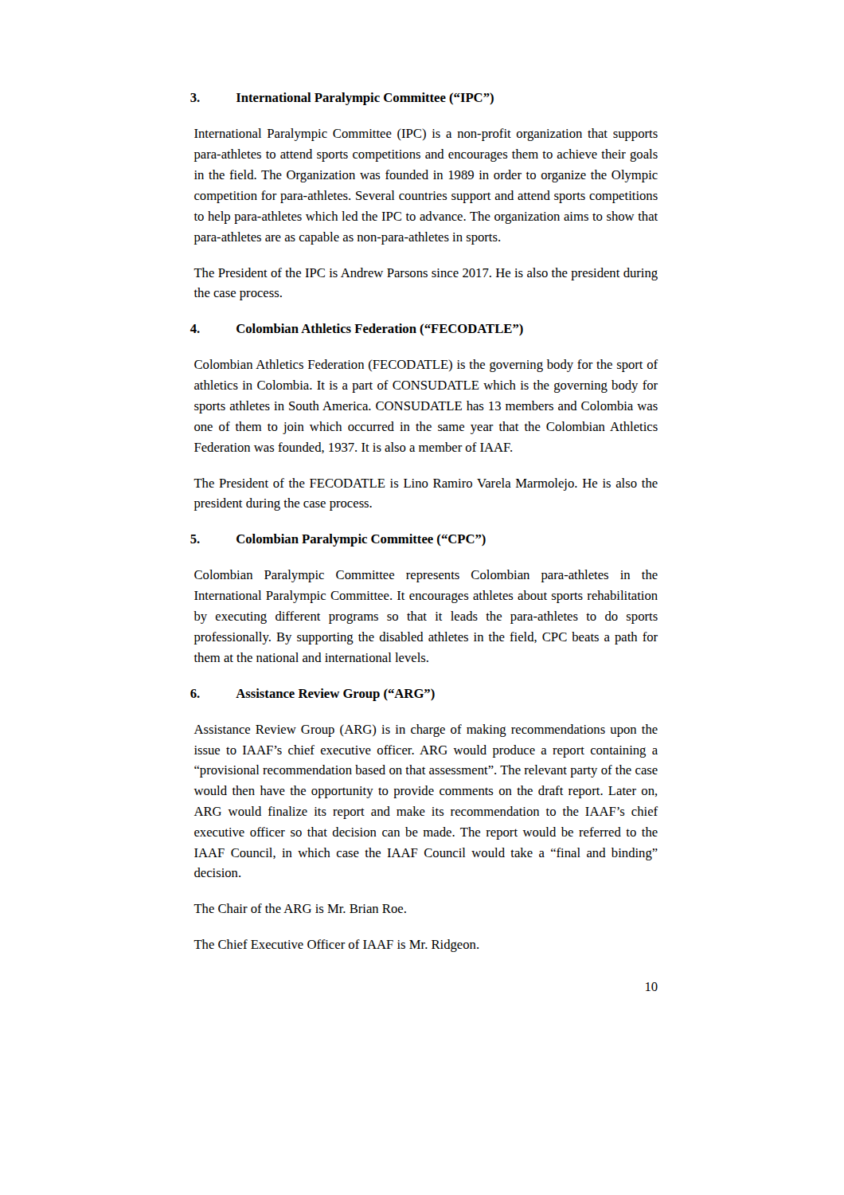3. International Paralympic Committee (“IPC”)
International Paralympic Committee (IPC) is a non-profit organization that supports para-athletes to attend sports competitions and encourages them to achieve their goals in the field. The Organization was founded in 1989 in order to organize the Olympic competition for para-athletes. Several countries support and attend sports competitions to help para-athletes which led the IPC to advance. The organization aims to show that para-athletes are as capable as non-para-athletes in sports.
The President of the IPC is Andrew Parsons since 2017. He is also the president during the case process.
4. Colombian Athletics Federation (“FECODATLE”)
Colombian Athletics Federation (FECODATLE) is the governing body for the sport of athletics in Colombia. It is a part of CONSUDATLE which is the governing body for sports athletes in South America. CONSUDATLE has 13 members and Colombia was one of them to join which occurred in the same year that the Colombian Athletics Federation was founded, 1937. It is also a member of IAAF.
The President of the FECODATLE is Lino Ramiro Varela Marmolejo. He is also the president during the case process.
5. Colombian Paralympic Committee (“CPC”)
Colombian Paralympic Committee represents Colombian para-athletes in the International Paralympic Committee. It encourages athletes about sports rehabilitation by executing different programs so that it leads the para-athletes to do sports professionally. By supporting the disabled athletes in the field, CPC beats a path for them at the national and international levels.
6. Assistance Review Group (“ARG”)
Assistance Review Group (ARG) is in charge of making recommendations upon the issue to IAAF’s chief executive officer. ARG would produce a report containing a “provisional recommendation based on that assessment”. The relevant party of the case would then have the opportunity to provide comments on the draft report. Later on, ARG would finalize its report and make its recommendation to the IAAF’s chief executive officer so that decision can be made. The report would be referred to the IAAF Council, in which case the IAAF Council would take a “final and binding” decision.
The Chair of the ARG is Mr. Brian Roe.
The Chief Executive Officer of IAAF is Mr. Ridgeon.
10